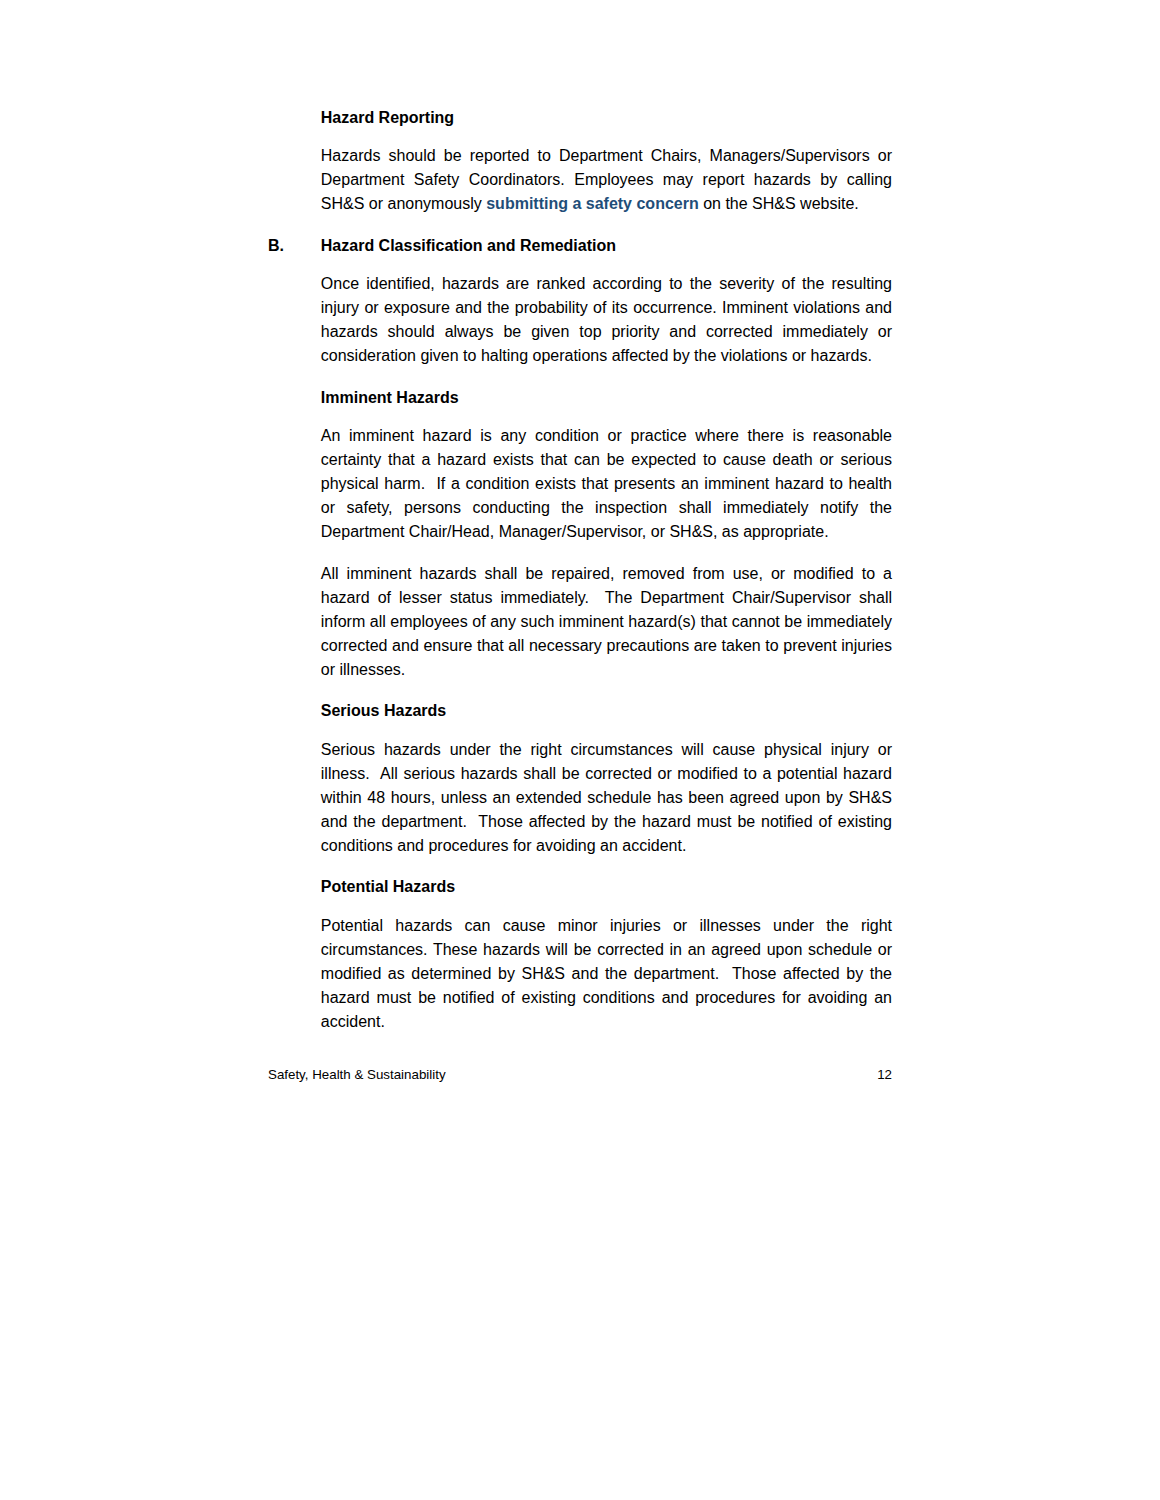Hazard Reporting
Hazards should be reported to Department Chairs, Managers/Supervisors or Department Safety Coordinators. Employees may report hazards by calling SH&S or anonymously submitting a safety concern on the SH&S website.
B.
Hazard Classification and Remediation
Once identified, hazards are ranked according to the severity of the resulting injury or exposure and the probability of its occurrence. Imminent violations and hazards should always be given top priority and corrected immediately or consideration given to halting operations affected by the violations or hazards.
Imminent Hazards
An imminent hazard is any condition or practice where there is reasonable certainty that a hazard exists that can be expected to cause death or serious physical harm. If a condition exists that presents an imminent hazard to health or safety, persons conducting the inspection shall immediately notify the Department Chair/Head, Manager/Supervisor, or SH&S, as appropriate.
All imminent hazards shall be repaired, removed from use, or modified to a hazard of lesser status immediately. The Department Chair/Supervisor shall inform all employees of any such imminent hazard(s) that cannot be immediately corrected and ensure that all necessary precautions are taken to prevent injuries or illnesses.
Serious Hazards
Serious hazards under the right circumstances will cause physical injury or illness. All serious hazards shall be corrected or modified to a potential hazard within 48 hours, unless an extended schedule has been agreed upon by SH&S and the department. Those affected by the hazard must be notified of existing conditions and procedures for avoiding an accident.
Potential Hazards
Potential hazards can cause minor injuries or illnesses under the right circumstances. These hazards will be corrected in an agreed upon schedule or modified as determined by SH&S and the department. Those affected by the hazard must be notified of existing conditions and procedures for avoiding an accident.
Safety, Health & Sustainability 12